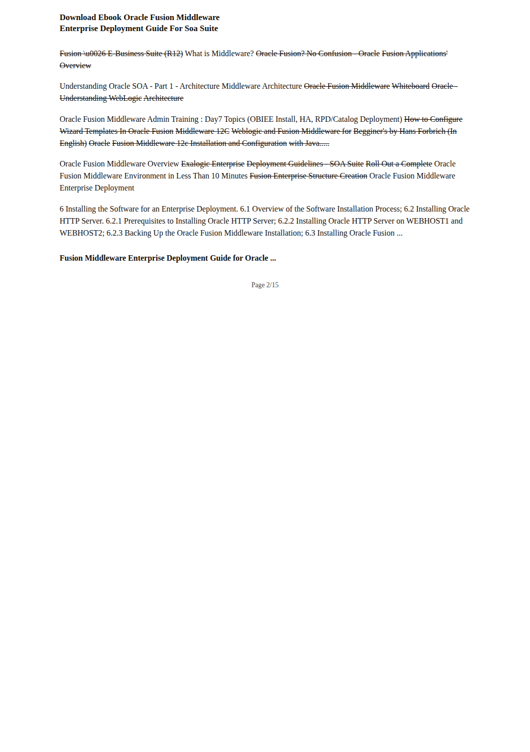Download Ebook Oracle Fusion Middleware Enterprise Deployment Guide For Soa Suite
Fusion \u0026 E-Business Suite (R12) What is Middleware? Oracle Fusion? No Confusion - Oracle Fusion Applications' Overview
Understanding Oracle SOA - Part 1 - Architecture Middleware Architecture Oracle Fusion Middleware Whiteboard Oracle - Understanding WebLogic Architecture
Oracle Fusion Middleware Admin Training : Day7 Topics (OBIEE Install, HA, RPD/Catalog Deployment) How to Configure Wizard Templates In Oracle Fusion Middleware 12C Weblogic and Fusion Middleware for Begginer's by Hans Forbrich (In English) Oracle Fusion Middleware 12c Installation and Configuration with Java.....
Oracle Fusion Middleware Overview Exalogic Enterprise Deployment Guidelines - SOA Suite Roll Out a Complete Oracle Fusion Middleware Environment in Less Than 10 Minutes Fusion Enterprise Structure Creation Oracle Fusion Middleware Enterprise Deployment
6 Installing the Software for an Enterprise Deployment. 6.1 Overview of the Software Installation Process; 6.2 Installing Oracle HTTP Server. 6.2.1 Prerequisites to Installing Oracle HTTP Server; 6.2.2 Installing Oracle HTTP Server on WEBHOST1 and WEBHOST2; 6.2.3 Backing Up the Oracle Fusion Middleware Installation; 6.3 Installing Oracle Fusion ...
Fusion Middleware Enterprise Deployment Guide for Oracle ...
Page 2/15